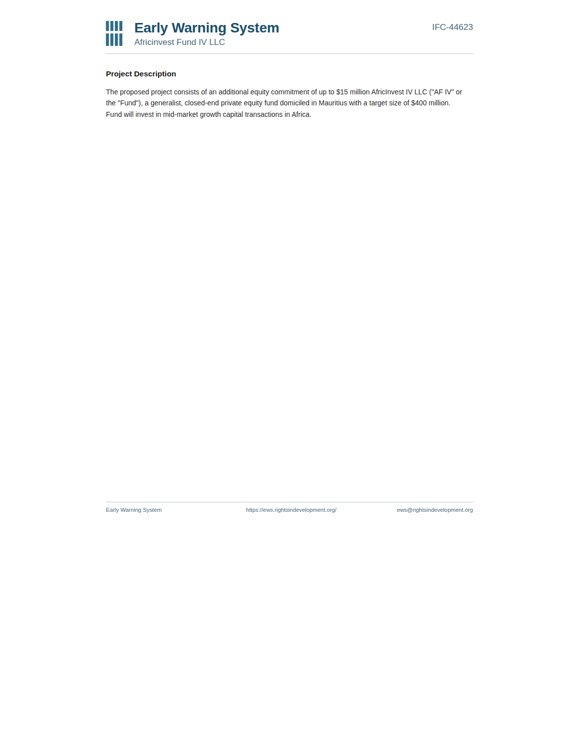Early Warning System
Africinvest Fund IV LLC
IFC-44623
Project Description
The proposed project consists of an additional equity commitment of up to $15 million AfricInvest IV LLC ("AF IV" or the "Fund"), a generalist, closed-end private equity fund domiciled in Mauritius with a target size of $400 million. Fund will invest in mid-market growth capital transactions in Africa.
Early Warning System
https://ews.rightsindevelopment.org/
ews@rightsindevelopment.org